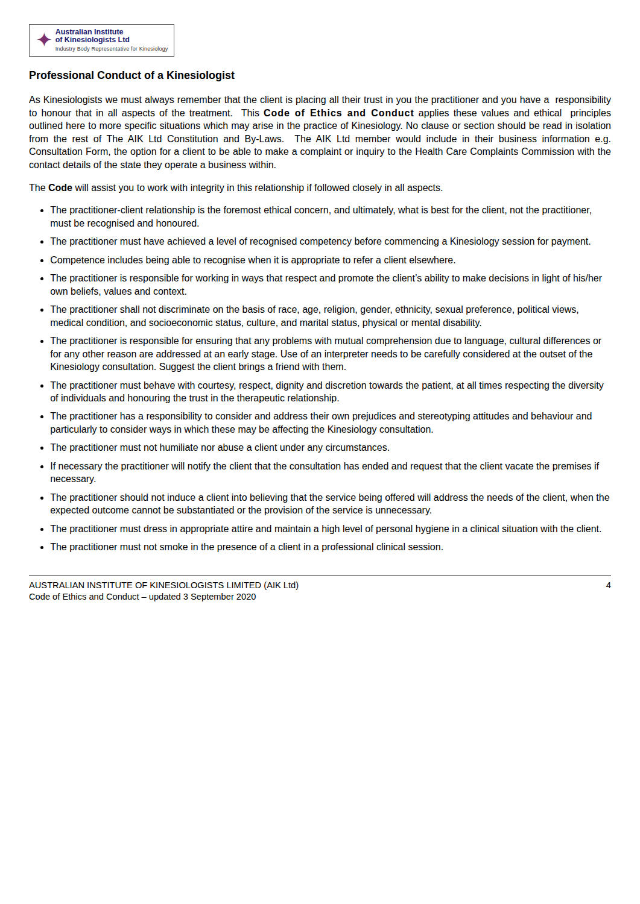✦ Australian Institute
of Kinesiologists Ltd
Industry Body Representative for Kinesiology
Professional Conduct of a Kinesiologist
As Kinesiologists we must always remember that the client is placing all their trust in you the practitioner and you have a responsibility to honour that in all aspects of the treatment. This Code of Ethics and Conduct applies these values and ethical principles outlined here to more specific situations which may arise in the practice of Kinesiology. No clause or section should be read in isolation from the rest of The AIK Ltd Constitution and By-Laws. The AIK Ltd member would include in their business information e.g. Consultation Form, the option for a client to be able to make a complaint or inquiry to the Health Care Complaints Commission with the contact details of the state they operate a business within.
The Code will assist you to work with integrity in this relationship if followed closely in all aspects.
The practitioner-client relationship is the foremost ethical concern, and ultimately, what is best for the client, not the practitioner, must be recognised and honoured.
The practitioner must have achieved a level of recognised competency before commencing a Kinesiology session for payment.
Competence includes being able to recognise when it is appropriate to refer a client elsewhere.
The practitioner is responsible for working in ways that respect and promote the client’s ability to make decisions in light of his/her own beliefs, values and context.
The practitioner shall not discriminate on the basis of race, age, religion, gender, ethnicity, sexual preference, political views, medical condition, and socioeconomic status, culture, and marital status, physical or mental disability.
The practitioner is responsible for ensuring that any problems with mutual comprehension due to language, cultural differences or for any other reason are addressed at an early stage. Use of an interpreter needs to be carefully considered at the outset of the Kinesiology consultation. Suggest the client brings a friend with them.
The practitioner must behave with courtesy, respect, dignity and discretion towards the patient, at all times respecting the diversity of individuals and honouring the trust in the therapeutic relationship.
The practitioner has a responsibility to consider and address their own prejudices and stereotyping attitudes and behaviour and particularly to consider ways in which these may be affecting the Kinesiology consultation.
The practitioner must not humiliate nor abuse a client under any circumstances.
If necessary the practitioner will notify the client that the consultation has ended and request that the client vacate the premises if necessary.
The practitioner should not induce a client into believing that the service being offered will address the needs of the client, when the expected outcome cannot be substantiated or the provision of the service is unnecessary.
The practitioner must dress in appropriate attire and maintain a high level of personal hygiene in a clinical situation with the client.
The practitioner must not smoke in the presence of a client in a professional clinical session.
AUSTRALIAN INSTITUTE OF KINESIOLOGISTS LIMITED (AIK Ltd)
Code of Ethics and Conduct – updated 3 September 2020
4